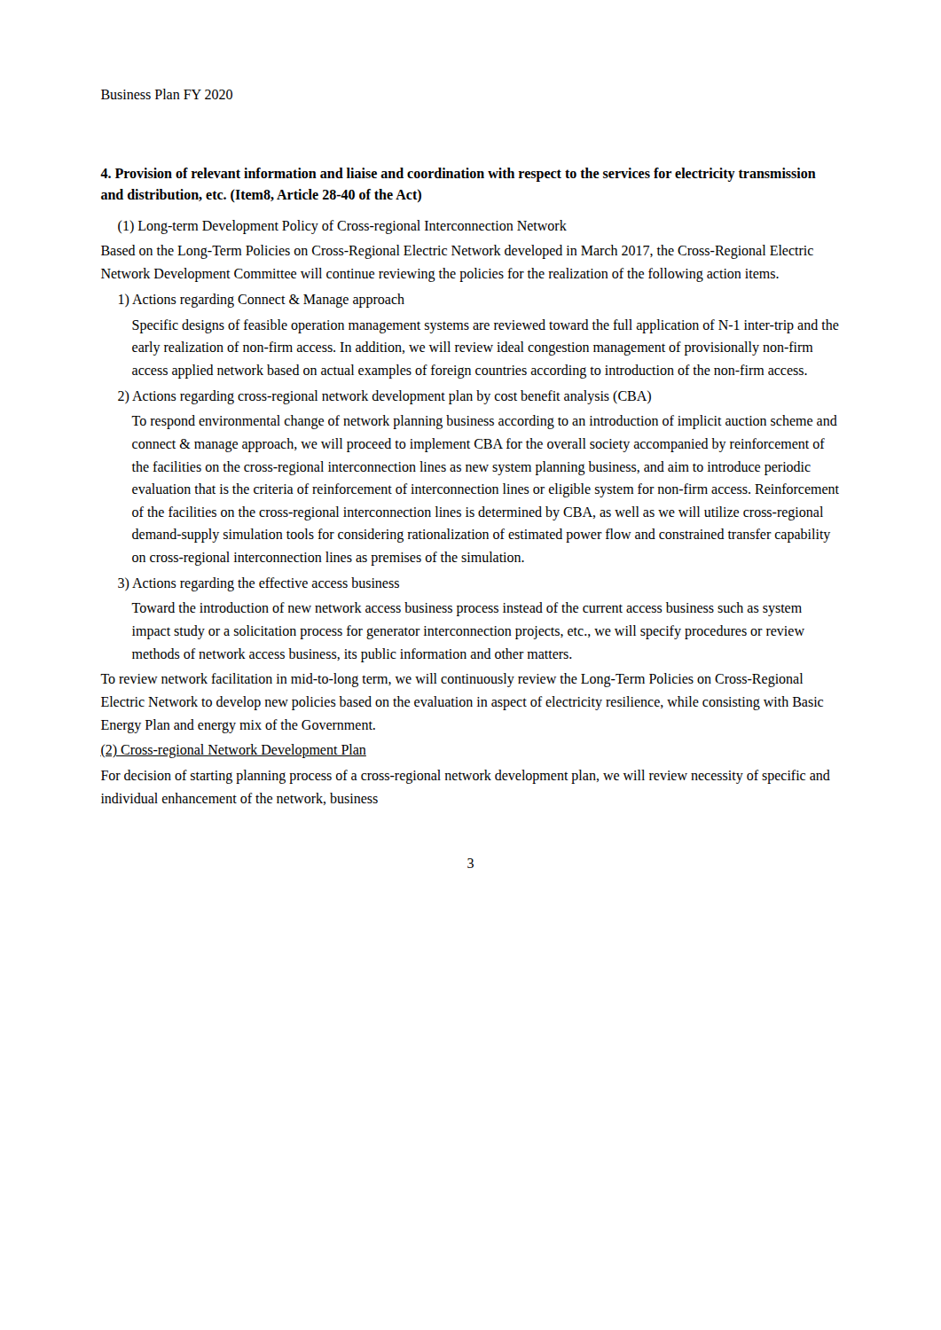Business Plan FY 2020
4. Provision of relevant information and liaise and coordination with respect to the services for electricity transmission and distribution, etc. (Item8, Article 28-40 of the Act)
(1) Long-term Development Policy of Cross-regional Interconnection Network
Based on the Long-Term Policies on Cross-Regional Electric Network developed in March 2017, the Cross-Regional Electric Network Development Committee will continue reviewing the policies for the realization of the following action items.
1) Actions regarding Connect & Manage approach
Specific designs of feasible operation management systems are reviewed toward the full application of N-1 inter-trip and the early realization of non-firm access. In addition, we will review ideal congestion management of provisionally non-firm access applied network based on actual examples of foreign countries according to introduction of the non-firm access.
2) Actions regarding cross-regional network development plan by cost benefit analysis (CBA)
To respond environmental change of network planning business according to an introduction of implicit auction scheme and connect & manage approach, we will proceed to implement CBA for the overall society accompanied by reinforcement of the facilities on the cross-regional interconnection lines as new system planning business, and aim to introduce periodic evaluation that is the criteria of reinforcement of interconnection lines or eligible system for non-firm access. Reinforcement of the facilities on the cross-regional interconnection lines is determined by CBA, as well as we will utilize cross-regional demand-supply simulation tools for considering rationalization of estimated power flow and constrained transfer capability on cross-regional interconnection lines as premises of the simulation.
3) Actions regarding the effective access business
Toward the introduction of new network access business process instead of the current access business such as system impact study or a solicitation process for generator interconnection projects, etc., we will specify procedures or review methods of network access business, its public information and other matters.
To review network facilitation in mid-to-long term, we will continuously review the Long-Term Policies on Cross-Regional Electric Network to develop new policies based on the evaluation in aspect of electricity resilience, while consisting with Basic Energy Plan and energy mix of the Government.
(2) Cross-regional Network Development Plan
For decision of starting planning process of a cross-regional network development plan, we will review necessity of specific and individual enhancement of the network, business
3